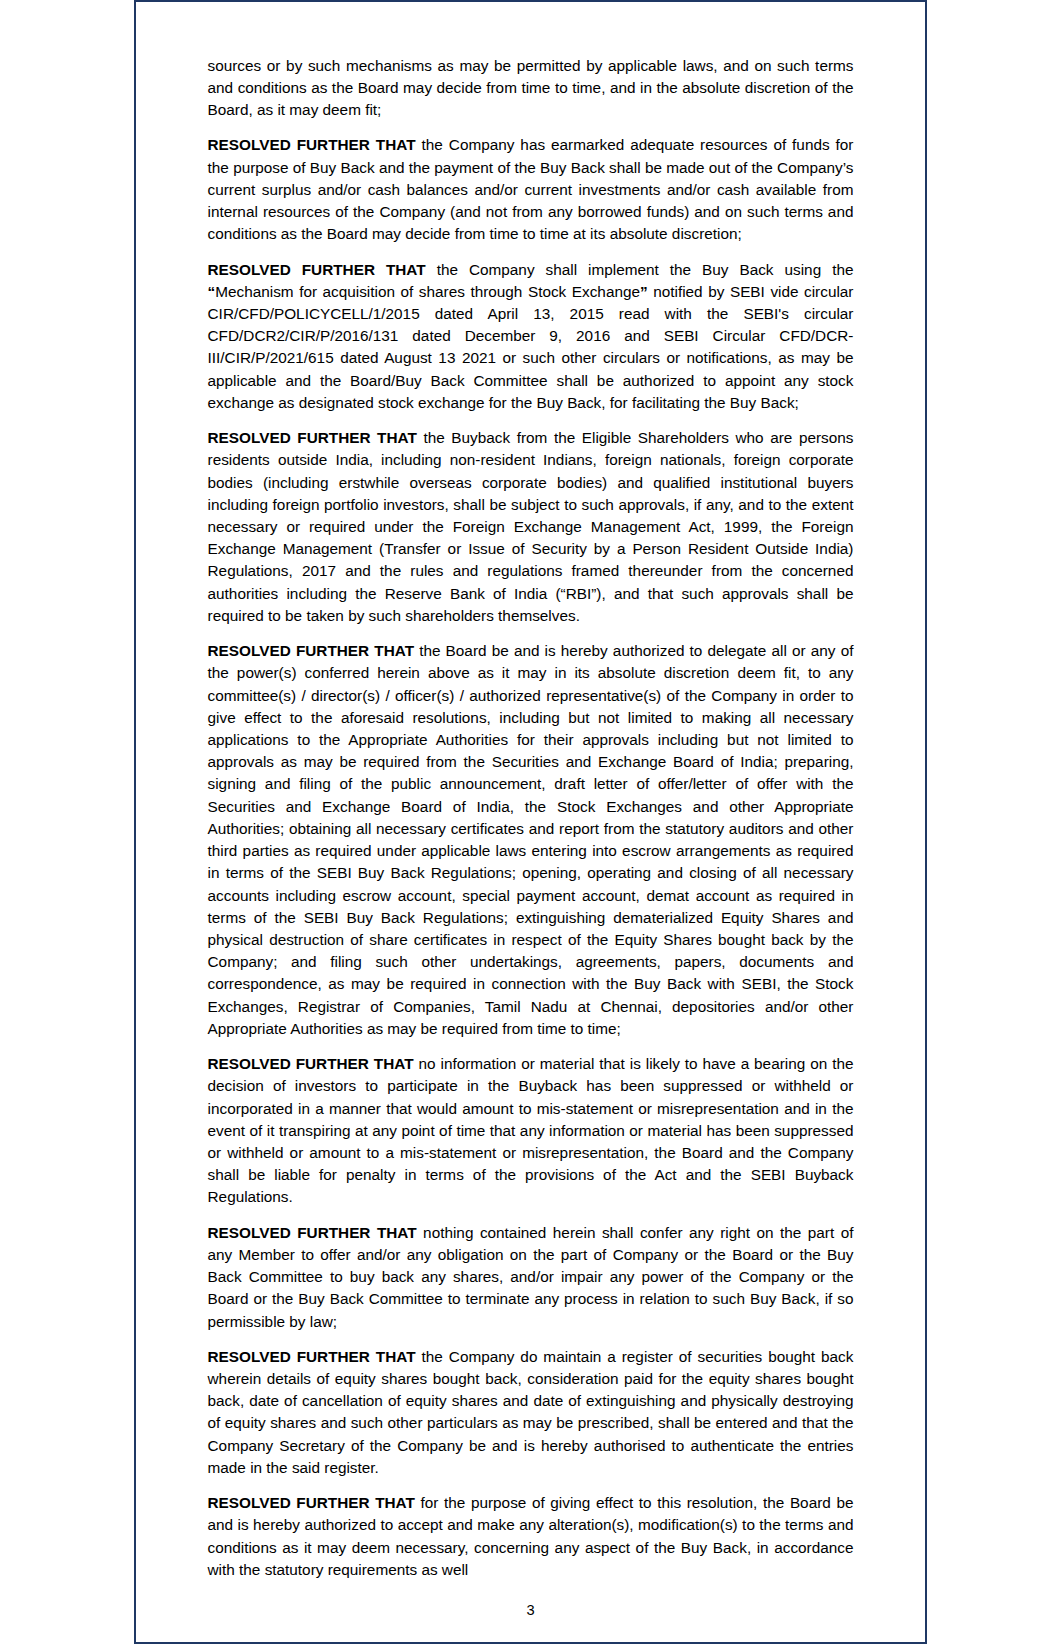sources or by such mechanisms as may be permitted by applicable laws, and on such terms and conditions as the Board may decide from time to time, and in the absolute discretion of the Board, as it may deem fit;
RESOLVED FURTHER THAT the Company has earmarked adequate resources of funds for the purpose of Buy Back and the payment of the Buy Back shall be made out of the Company’s current surplus and/or cash balances and/or current investments and/or cash available from internal resources of the Company (and not from any borrowed funds) and on such terms and conditions as the Board may decide from time to time at its absolute discretion;
RESOLVED FURTHER THAT the Company shall implement the Buy Back using the “Mechanism for acquisition of shares through Stock Exchange” notified by SEBI vide circular CIR/CFD/POLICYCELL/1/2015 dated April 13, 2015 read with the SEBI's circular CFD/DCR2/CIR/P/2016/131 dated December 9, 2016 and SEBI Circular CFD/DCR-III/CIR/P/2021/615 dated August 13 2021 or such other circulars or notifications, as may be applicable and the Board/Buy Back Committee shall be authorized to appoint any stock exchange as designated stock exchange for the Buy Back, for facilitating the Buy Back;
RESOLVED FURTHER THAT the Buyback from the Eligible Shareholders who are persons residents outside India, including non-resident Indians, foreign nationals, foreign corporate bodies (including erstwhile overseas corporate bodies) and qualified institutional buyers including foreign portfolio investors, shall be subject to such approvals, if any, and to the extent necessary or required under the Foreign Exchange Management Act, 1999, the Foreign Exchange Management (Transfer or Issue of Security by a Person Resident Outside India) Regulations, 2017 and the rules and regulations framed thereunder from the concerned authorities including the Reserve Bank of India (“RBI”), and that such approvals shall be required to be taken by such shareholders themselves.
RESOLVED FURTHER THAT the Board be and is hereby authorized to delegate all or any of the power(s) conferred herein above as it may in its absolute discretion deem fit, to any committee(s) / director(s) / officer(s) / authorized representative(s) of the Company in order to give effect to the aforesaid resolutions, including but not limited to making all necessary applications to the Appropriate Authorities for their approvals including but not limited to approvals as may be required from the Securities and Exchange Board of India; preparing, signing and filing of the public announcement, draft letter of offer/letter of offer with the Securities and Exchange Board of India, the Stock Exchanges and other Appropriate Authorities; obtaining all necessary certificates and report from the statutory auditors and other third parties as required under applicable laws entering into escrow arrangements as required in terms of the SEBI Buy Back Regulations; opening, operating and closing of all necessary accounts including escrow account, special payment account, demat account as required in terms of the SEBI Buy Back Regulations; extinguishing dematerialized Equity Shares and physical destruction of share certificates in respect of the Equity Shares bought back by the Company; and filing such other undertakings, agreements, papers, documents and correspondence, as may be required in connection with the Buy Back with SEBI, the Stock Exchanges, Registrar of Companies, Tamil Nadu at Chennai, depositories and/or other Appropriate Authorities as may be required from time to time;
RESOLVED FURTHER THAT no information or material that is likely to have a bearing on the decision of investors to participate in the Buyback has been suppressed or withheld or incorporated in a manner that would amount to mis-statement or misrepresentation and in the event of it transpiring at any point of time that any information or material has been suppressed or withheld or amount to a mis-statement or misrepresentation, the Board and the Company shall be liable for penalty in terms of the provisions of the Act and the SEBI Buyback Regulations.
RESOLVED FURTHER THAT nothing contained herein shall confer any right on the part of any Member to offer and/or any obligation on the part of Company or the Board or the Buy Back Committee to buy back any shares, and/or impair any power of the Company or the Board or the Buy Back Committee to terminate any process in relation to such Buy Back, if so permissible by law;
RESOLVED FURTHER THAT the Company do maintain a register of securities bought back wherein details of equity shares bought back, consideration paid for the equity shares bought back, date of cancellation of equity shares and date of extinguishing and physically destroying of equity shares and such other particulars as may be prescribed, shall be entered and that the Company Secretary of the Company be and is hereby authorised to authenticate the entries made in the said register.
RESOLVED FURTHER THAT for the purpose of giving effect to this resolution, the Board be and is hereby authorized to accept and make any alteration(s), modification(s) to the terms and conditions as it may deem necessary, concerning any aspect of the Buy Back, in accordance with the statutory requirements as well
3